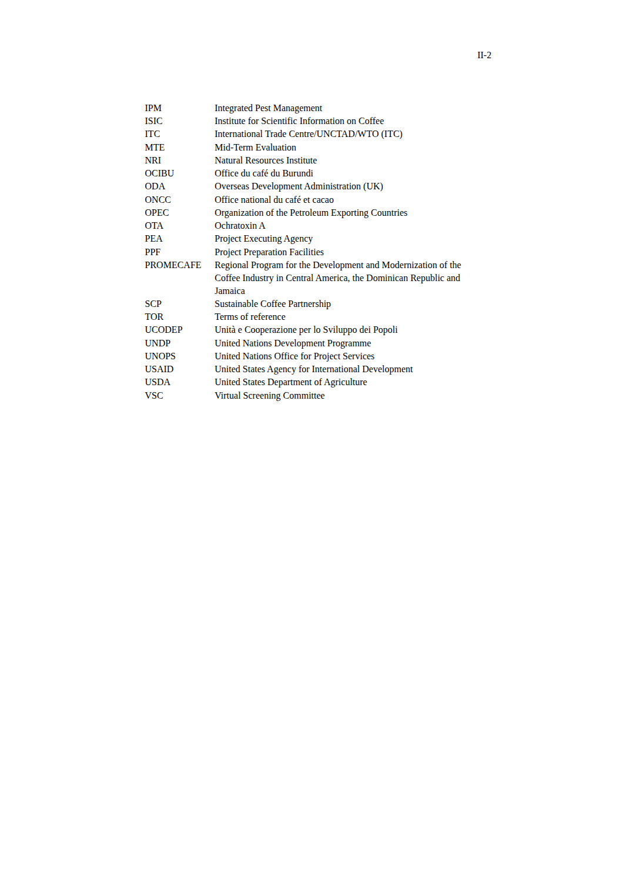II-2
| IPM | Integrated Pest Management |
| ISIC | Institute for Scientific Information on Coffee |
| ITC | International Trade Centre/UNCTAD/WTO (ITC) |
| MTE | Mid-Term Evaluation |
| NRI | Natural Resources Institute |
| OCIBU | Office du café du Burundi |
| ODA | Overseas Development Administration (UK) |
| ONCC | Office national du café et cacao |
| OPEC | Organization of the Petroleum Exporting Countries |
| OTA | Ochratoxin A |
| PEA | Project Executing Agency |
| PPF | Project Preparation Facilities |
| PROMECAFE | Regional Program for the Development and Modernization of the |
| | Coffee Industry in Central America, the Dominican Republic and Jamaica |
| SCP | Sustainable Coffee Partnership |
| TOR | Terms of reference |
| UCODEP | Unità e Cooperazione per lo Sviluppo dei Popoli |
| UNDP | United Nations Development Programme |
| UNOPS | United Nations Office for Project Services |
| USAID | United States Agency for International Development |
| USDA | United States Department of Agriculture |
| VSC | Virtual Screening Committee |